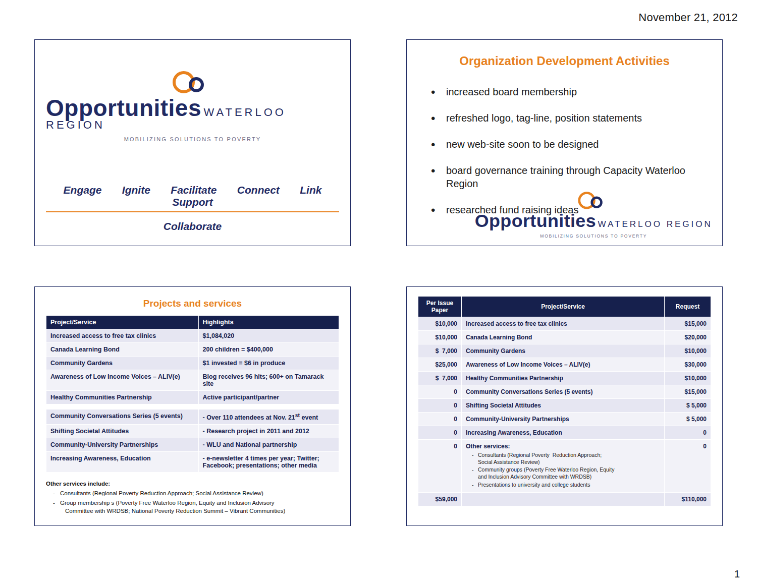November 21, 2012
Opportunities WATERLOO REGION
MOBILIZING SOLUTIONS TO POVERTY
Engage Ignite Facilitate Connect Link Support
Collaborate
Organization Development Activities
increased board membership
refreshed logo, tag-line, position statements
new web-site soon to be designed
board governance training through Capacity Waterloo Region
researched fund raising ideas
Opportunities WATERLOO REGION
MOBILIZING SOLUTIONS TO POVERTY
Projects and services
| Project/Service | Highlights |
| --- | --- |
| Increased access to free tax clinics | $1,084,020 |
| Canada Learning Bond | 200 children = $400,000 |
| Community Gardens | $1 invested = $6 in produce |
| Awareness of Low Income Voices – ALIV(e) | Blog receives 96 hits; 600+ on Tamarack site |
| Healthy Communities Partnership | Active participant/partner |
| Community Conversations Series (5 events) | - Over 110 attendees at Nov. 21 st event |
| Shifting Societal Attitudes | - Research project in 2011 and 2012 |
| Community-University Partnerships | - WLU and National partnership |
| Increasing Awareness, Education | - e-newsletter 4 times per year; Twitter; Facebook; presentations; other media |
Other services include:
Consultants (Regional Poverty Reduction Approach; Social Assistance Review)
Group membership s (Poverty Free Waterloo Region, Equity and Inclusion Advisory Committee with WRDSB; National Poverty Reduction Summit – Vibrant Communities)
| Per Issue Paper | Project/Service | Request |
| --- | --- | --- |
| $10,000 | Increased access to free tax clinics | $15,000 |
| $10,000 | Canada Learning Bond | $20,000 |
| $ 7,000 | Community Gardens | $10,000 |
| $25,000 | Awareness of Low Income Voices – ALIV(e) | $30,000 |
| $ 7,000 | Healthy Communities Partnership | $10,000 |
| 0 | Community Conversations Series (5 events) | $15,000 |
| 0 | Shifting Societal Attitudes | $ 5,000 |
| 0 | Community-University Partnerships | $ 5,000 |
| 0 | Increasing Awareness, Education | 0 |
| 0 | Other services: Consultants (Regional Poverty Reduction Approach; Social Assistance Review) Community groups (Poverty Free Waterloo Region, Equity and Inclusion Advisory Committee with WRDSB) Presentations to university and college students | 0 |
| $59,000 | | $110,000 |
1